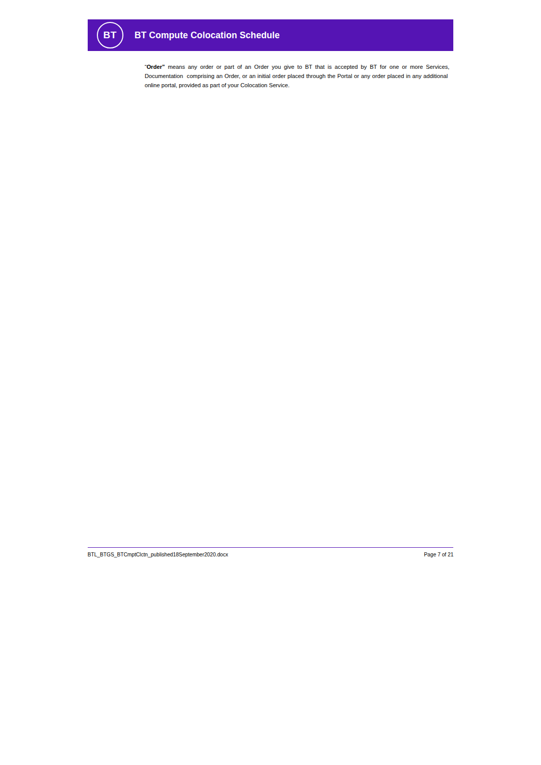BT
BT Compute Colocation Schedule
“Order” means any order or part of an Order you give to BT that is accepted by BT for one or more Services, Documentation comprising an Order, or an initial order placed through the Portal or any order placed in any additional online portal, provided as part of your Colocation Service.
BTL_BTGS_BTCmptClctn_published18September2020.docx Page 7 of 21